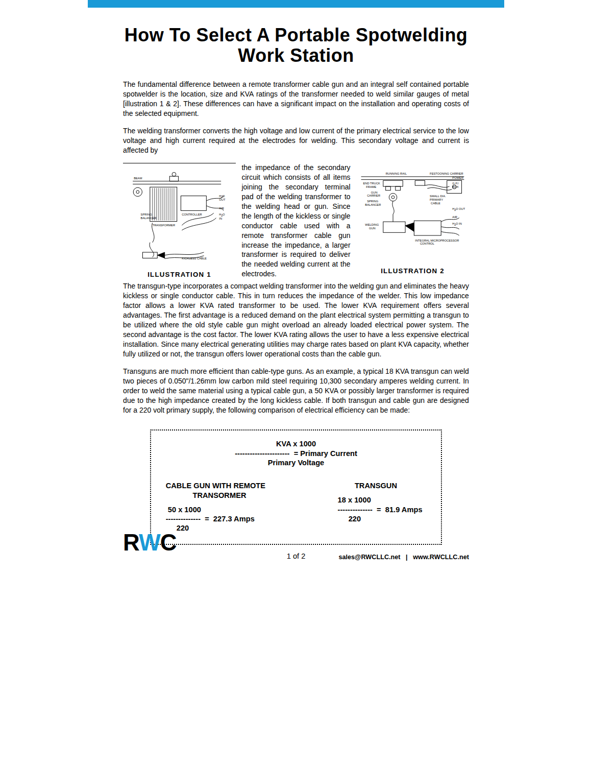How To Select A Portable Spotwelding
Work Station
The fundamental difference between a remote transformer cable gun and an integral self contained portable spotwelder is the location, size and KVA ratings of the transformer needed to weld similar gauges of metal [illustration 1 & 2]. These differences can have a significant impact on the installation and operating costs of the selected equipment.
The welding transformer converts the high voltage and low current of the primary electrical service to the low voltage and high current required at the electrodes for welding. This secondary voltage and current is affected by
ILLUSTRATION 1
ILLUSTRATION 2
the impedance of the secondary circuit which consists of all items joining the secondary terminal pad of the welding transformer to the welding head or gun. Since the length of the kickless or single conductor cable used with a remote transformer cable gun increase the impedance, a larger trans­former is required to deliver the needed welding current at the electrodes.
The transgun-type incorporates a compact welding transformer into the welding gun and eliminates the heavy kickless or single conductor cable. This in turn reduces the impedance of the welder. This low impedance factor allows a lower KVA rated transformer to be used. The lower KVA requirement offers several advantages. The first advantage is a reduced demand on the plant electrical system permitting a transgun to be utilized where the old style cable gun might overload an already loaded electrical power system. The second advantage is the cost factor. The lower KVA rating allows the user to have a less expensive electrical installation. Since many electrical generating utilities may charge rates based on plant KVA capacity, whether fully utilized or not, the transgun offers lower operational costs than the cable gun.
Transguns are much more efficient than cable-type guns. As an example, a typical 18 KVA transgun can weld two pieces of 0.050"/1.26mm low carbon mild steel requiring 10,300 secondary amperes welding current. In order to weld the same material using a typical cable gun, a 50 KVA or possibly larger transformer is required due to the high impedance created by the long kickless cable. If both transgun and cable gun are designed for a 220 volt primary supply, the following comparison of electrical efficiency can be made:
KVA x 1000 ---------------------- = Primary Current Primary Voltage
CABLE GUN WITH REMOTE TRANSORMER
50 x 1000 -------------- = 227.3 Amps 220
TRANSGUN
18 x 1000 -------------- = 81.9 Amps 220
RWC
sales@RWCLLC.net | www.RWCLLC.net
1 of 2